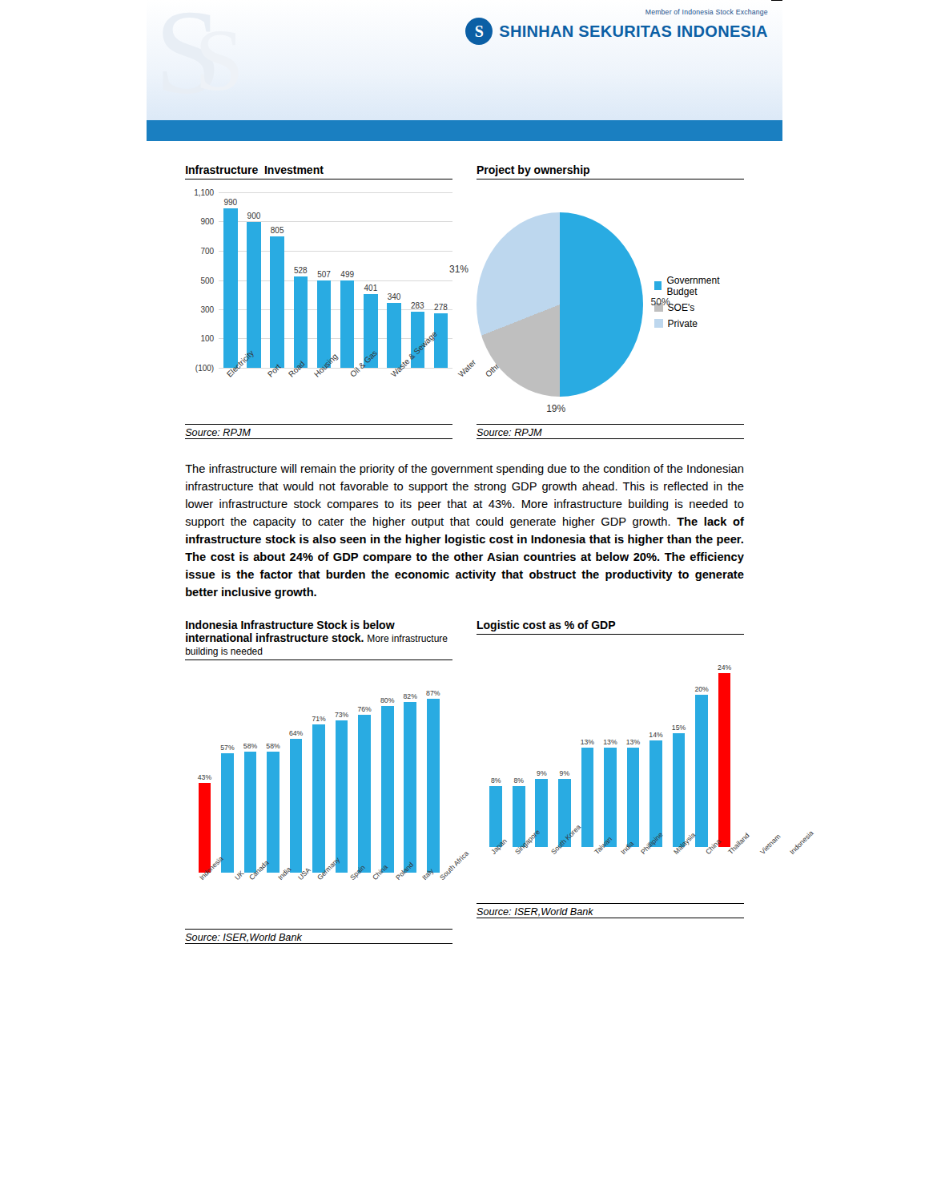S
S
Member of Indonesia Stock Exchange
S
SHINHAN SEKURITAS INDONESIA
Infrastructure Investment
1,100
900
700
500
300
100
(100)
990
900
805
528
507
499
401
340
283
278
Electricity Port Road Housing Oil & Gas Waste & Sewage Water Othres Railway Telecomunication
Source: RPJM
Project by ownership
50% 19% 31%
Government Budget
SOE's
Private
Source: RPJM
The infrastructure will remain the priority of the government spending due to the condition of the Indonesian infrastructure that would not favorable to support the strong GDP growth ahead. This is reflected in the lower infrastructure stock compares to its peer that at 43%. More infrastructure building is needed to support the capacity to cater the higher output that could generate higher GDP growth. The lack of infrastructure stock is also seen in the higher logistic cost in Indonesia that is higher than the peer. The cost is about 24% of GDP compare to the other Asian countries at below 20%. The efficiency issue is the factor that burden the economic activity that obstruct the productivity to generate better inclusive growth.
Indonesia Infrastructure Stock is below international infrastructure stock. More infrastructure building is needed
43%
57%
58%
58%
64%
71%
73%
76%
80%
82%
87%
Indonesia UK Canada India USA Germany Spain China Poland Italy South Africa
Source: ISER,World Bank
Logistic cost as % of GDP
8%
8%
9%
9%
13%
13%
13%
14%
15%
20%
24%
Japan Singapore South Korea Taiwan India Phillipine Malaysia China Thailand Vietnam Indonesia
Source: ISER,World Bank